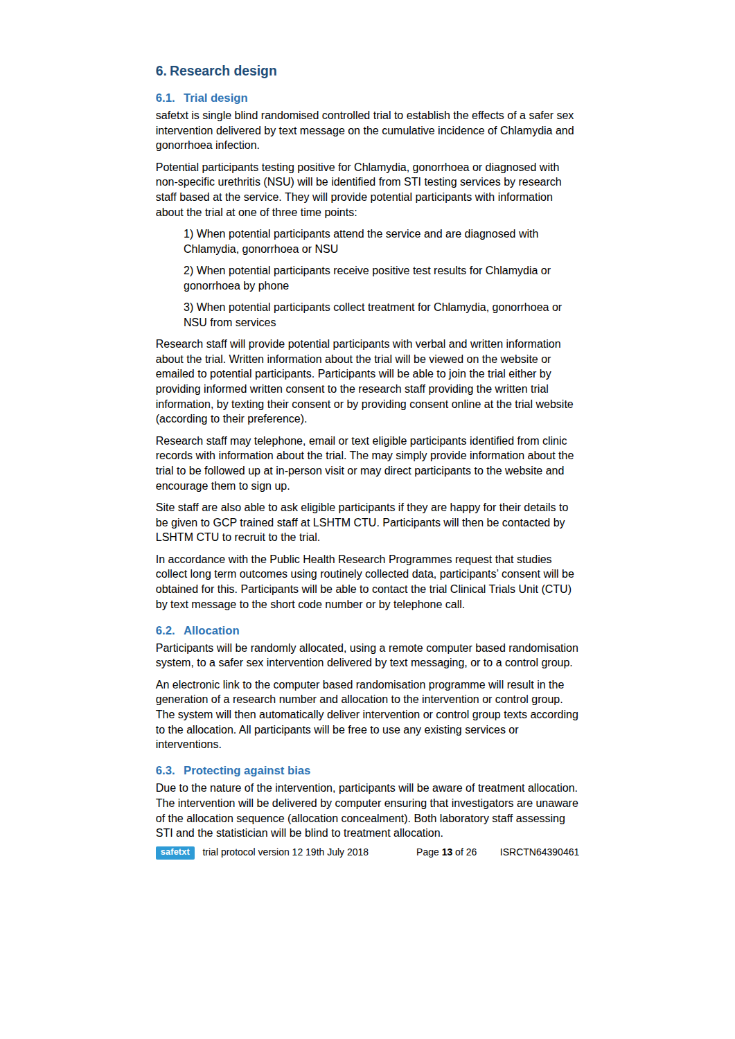6. Research design
6.1. Trial design
safetxt is single blind randomised controlled trial to establish the effects of a safer sex intervention delivered by text message on the cumulative incidence of Chlamydia and gonorrhoea infection.
Potential participants testing positive for Chlamydia, gonorrhoea or diagnosed with non-specific urethritis (NSU) will be identified from STI testing services by research staff based at the service. They will provide potential participants with information about the trial at one of three time points:
1) When potential participants attend the service and are diagnosed with Chlamydia, gonorrhoea or NSU
2) When potential participants receive positive test results for Chlamydia or gonorrhoea by phone
3) When potential participants collect treatment for Chlamydia, gonorrhoea or NSU from services
Research staff will provide potential participants with verbal and written information about the trial. Written information about the trial will be viewed on the website or emailed to potential participants. Participants will be able to join the trial either by providing informed written consent to the research staff providing the written trial information, by texting their consent or by providing consent online at the trial website (according to their preference).
Research staff may telephone, email or text eligible participants identified from clinic records with information about the trial. The may simply provide information about the trial to be followed up at in-person visit or may direct participants to the website and encourage them to sign up.
Site staff are also able to ask eligible participants if they are happy for their details to be given to GCP trained staff at LSHTM CTU. Participants will then be contacted by LSHTM CTU to recruit to the trial.
In accordance with the Public Health Research Programmes request that studies collect long term outcomes using routinely collected data, participants’ consent will be obtained for this. Participants will be able to contact the trial Clinical Trials Unit (CTU) by text message to the short code number or by telephone call.
6.2. Allocation
Participants will be randomly allocated, using a remote computer based randomisation system, to a safer sex intervention delivered by text messaging, or to a control group.
An electronic link to the computer based randomisation programme will result in the generation of a research number and allocation to the intervention or control group. The system will then automatically deliver intervention or control group texts according to the allocation. All participants will be free to use any existing services or interventions.
6.3. Protecting against bias
Due to the nature of the intervention, participants will be aware of treatment allocation. The intervention will be delivered by computer ensuring that investigators are unaware of the allocation sequence (allocation concealment). Both laboratory staff assessing STI and the statistician will be blind to treatment allocation.
safetxt trial protocol version 12 19th July 2018 Page 13 of 26 ISRCTN64390461